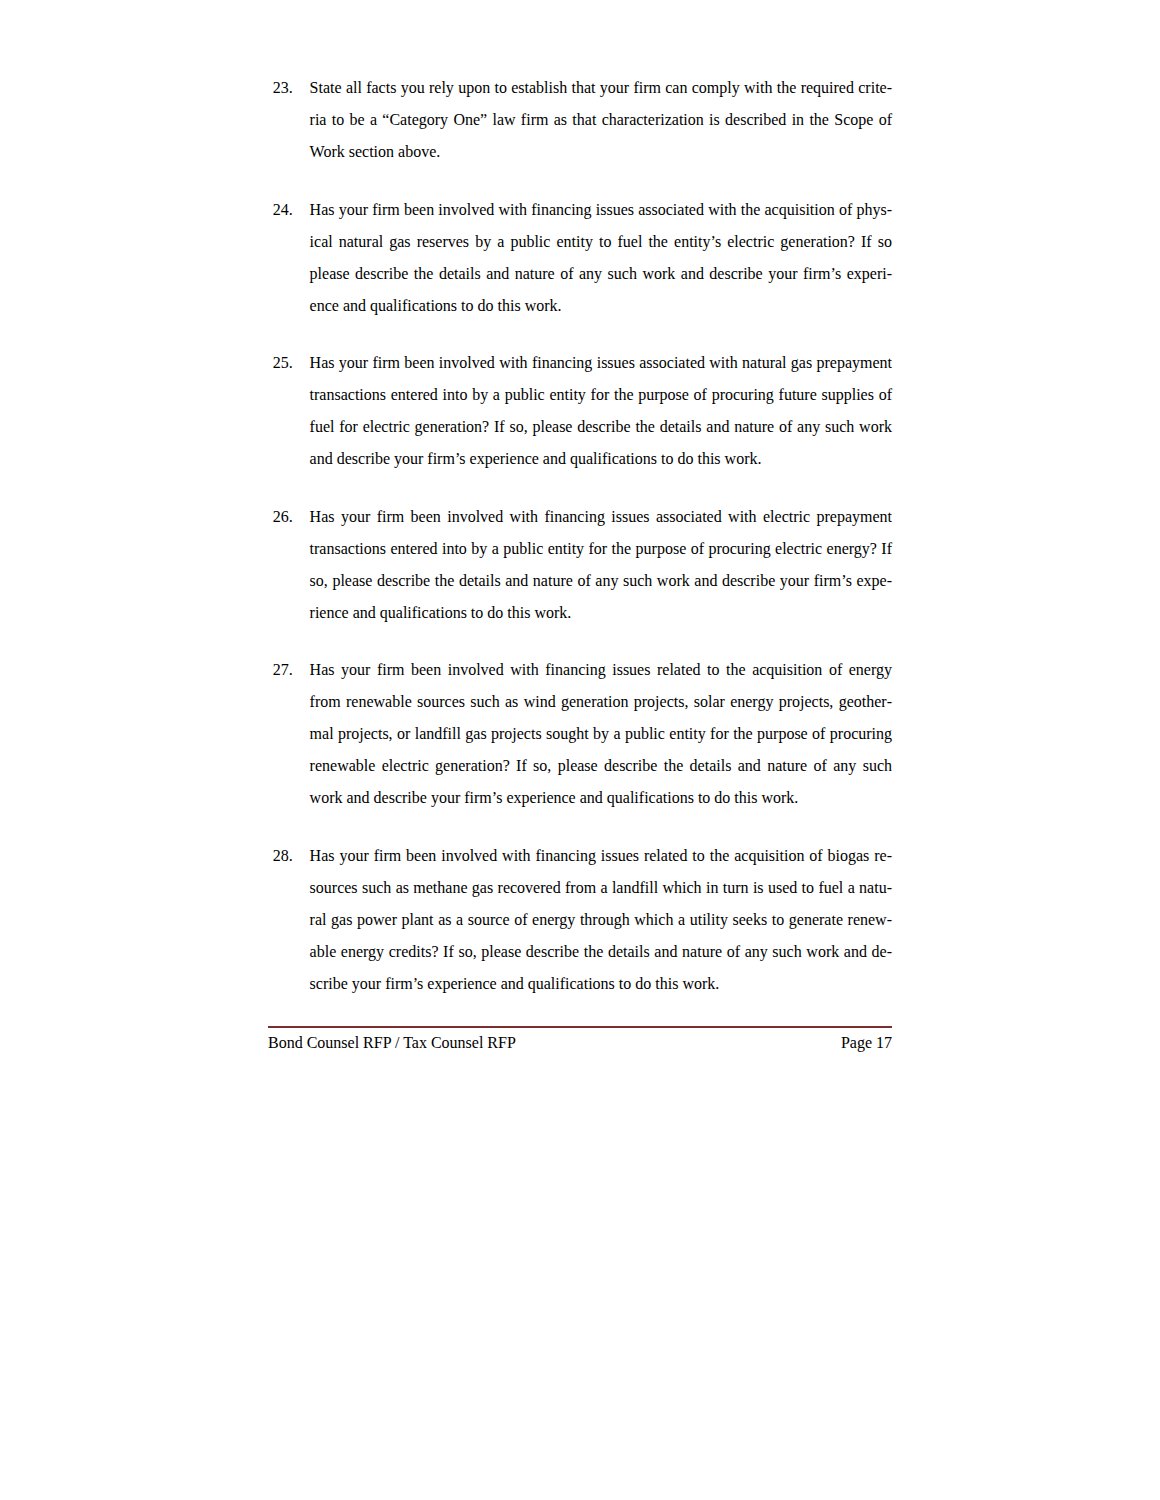23. State all facts you rely upon to establish that your firm can comply with the required criteria to be a “Category One” law firm as that characterization is described in the Scope of Work section above.
24. Has your firm been involved with financing issues associated with the acquisition of physical natural gas reserves by a public entity to fuel the entity’s electric generation? If so please describe the details and nature of any such work and describe your firm’s experience and qualifications to do this work.
25. Has your firm been involved with financing issues associated with natural gas prepayment transactions entered into by a public entity for the purpose of procuring future supplies of fuel for electric generation? If so, please describe the details and nature of any such work and describe your firm’s experience and qualifications to do this work.
26. Has your firm been involved with financing issues associated with electric prepayment transactions entered into by a public entity for the purpose of procuring electric energy? If so, please describe the details and nature of any such work and describe your firm’s experience and qualifications to do this work.
27. Has your firm been involved with financing issues related to the acquisition of energy from renewable sources such as wind generation projects, solar energy projects, geothermal projects, or landfill gas projects sought by a public entity for the purpose of procuring renewable electric generation? If so, please describe the details and nature of any such work and describe your firm’s experience and qualifications to do this work.
28. Has your firm been involved with financing issues related to the acquisition of biogas resources such as methane gas recovered from a landfill which in turn is used to fuel a natural gas power plant as a source of energy through which a utility seeks to generate renewable energy credits? If so, please describe the details and nature of any such work and describe your firm’s experience and qualifications to do this work.
Bond Counsel RFP / Tax Counsel RFP Page 17